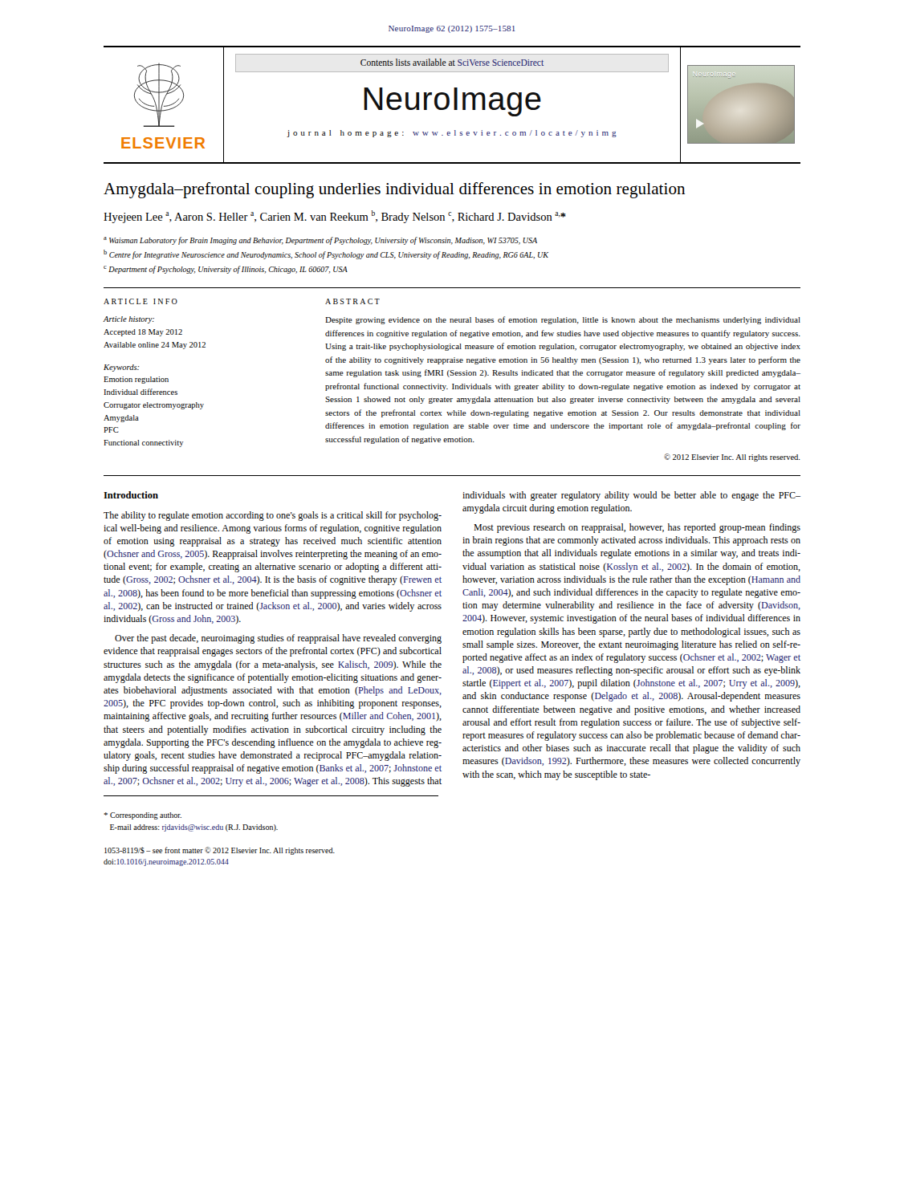NeuroImage 62 (2012) 1575–1581
ELSEVIER
Contents lists available at SciVerse ScienceDirect
NeuroImage
j o u r n a l h o m e p a g e : w w w . e l s e v i e r . c o m / l o c a t e / y n i m g
NeuroImage
Amygdala–prefrontal coupling underlies individual differences in emotion regulation
Hyejeen Lee a, Aaron S. Heller a, Carien M. van Reekum b, Brady Nelson c, Richard J. Davidson a,*
a Waisman Laboratory for Brain Imaging and Behavior, Department of Psychology, University of Wisconsin, Madison, WI 53705, USA
b Centre for Integrative Neuroscience and Neurodynamics, School of Psychology and CLS, University of Reading, Reading, RG6 6AL, UK
c Department of Psychology, University of Illinois, Chicago, IL 60607, USA
Article info
Article history:
Accepted 18 May 2012
Available online 24 May 2012
Keywords:
Emotion regulation
Individual differences
Corrugator electromyography
Amygdala
PFC
Functional connectivity
Abstract
Despite growing evidence on the neural bases of emotion regulation, little is known about the mechanisms underlying individual differences in cognitive regulation of negative emotion, and few studies have used objective measures to quantify regulatory success. Using a trait-like psychophysiological measure of emotion regulation, corrugator electromyography, we obtained an objective index of the ability to cognitively reappraise negative emotion in 56 healthy men (Session 1), who returned 1.3 years later to perform the same regulation task using fMRI (Session 2). Results indicated that the corrugator measure of regulatory skill predicted amygdala–prefrontal functional connectivity. Individuals with greater ability to down-regulate negative emotion as indexed by corrugator at Session 1 showed not only greater amygdala attenuation but also greater inverse connectivity between the amygdala and several sectors of the prefrontal cortex while down-regulating negative emotion at Session 2. Our results demonstrate that individual differences in emotion regulation are stable over time and underscore the important role of amygdala–prefrontal coupling for successful regulation of negative emotion.
© 2012 Elsevier Inc. All rights reserved.
Introduction
The ability to regulate emotion according to one's goals is a critical skill for psychological well-being and resilience. Among various forms of regulation, cognitive regulation of emotion using reappraisal as a strategy has received much scientific attention (Ochsner and Gross, 2005). Reappraisal involves reinterpreting the meaning of an emotional event; for example, creating an alternative scenario or adopting a different attitude (Gross, 2002; Ochsner et al., 2004). It is the basis of cognitive therapy (Frewen et al., 2008), has been found to be more beneficial than suppressing emotions (Ochsner et al., 2002), can be instructed or trained (Jackson et al., 2000), and varies widely across individuals (Gross and John, 2003).
Over the past decade, neuroimaging studies of reappraisal have revealed converging evidence that reappraisal engages sectors of the prefrontal cortex (PFC) and subcortical structures such as the amygdala (for a meta-analysis, see Kalisch, 2009). While the amygdala detects the significance of potentially emotion-eliciting situations and generates biobehavioral adjustments associated with that emotion (Phelps and LeDoux, 2005), the PFC provides top-down control, such as inhibiting proponent responses, maintaining affective goals, and recruiting further resources (Miller and Cohen, 2001), that steers and potentially modifies activation in subcortical circuitry including the amygdala. Supporting the PFC's descending influence on the amygdala to achieve regulatory goals, recent studies have demonstrated a reciprocal PFC–amygdala relationship during successful reappraisal of negative emotion (Banks et al., 2007; Johnstone et al., 2007; Ochsner et al., 2002; Urry et al., 2006; Wager et al., 2008). This suggests that individuals with greater regulatory ability would be better able to engage the PFC–amygdala circuit during emotion regulation.
Most previous research on reappraisal, however, has reported group-mean findings in brain regions that are commonly activated across individuals. This approach rests on the assumption that all individuals regulate emotions in a similar way, and treats individual variation as statistical noise (Kosslyn et al., 2002). In the domain of emotion, however, variation across individuals is the rule rather than the exception (Hamann and Canli, 2004), and such individual differences in the capacity to regulate negative emotion may determine vulnerability and resilience in the face of adversity (Davidson, 2004). However, systemic investigation of the neural bases of individual differences in emotion regulation skills has been sparse, partly due to methodological issues, such as small sample sizes. Moreover, the extant neuroimaging literature has relied on self-reported negative affect as an index of regulatory success (Ochsner et al., 2002; Wager et al., 2008), or used measures reflecting non-specific arousal or effort such as eye-blink startle (Eippert et al., 2007), pupil dilation (Johnstone et al., 2007; Urry et al., 2009), and skin conductance response (Delgado et al., 2008). Arousal-dependent measures cannot differentiate between negative and positive emotions, and whether increased arousal and effort result from regulation success or failure. The use of subjective self-report measures of regulatory success can also be problematic because of demand characteristics and other biases such as inaccurate recall that plague the validity of such measures (Davidson, 1992). Furthermore, these measures were collected concurrently with the scan, which may be susceptible to state-
* Corresponding author.
E-mail address: rjdavids@wisc.edu (R.J. Davidson).
1053-8119/$ – see front matter © 2012 Elsevier Inc. All rights reserved. doi:10.1016/j.neuroimage.2012.05.044